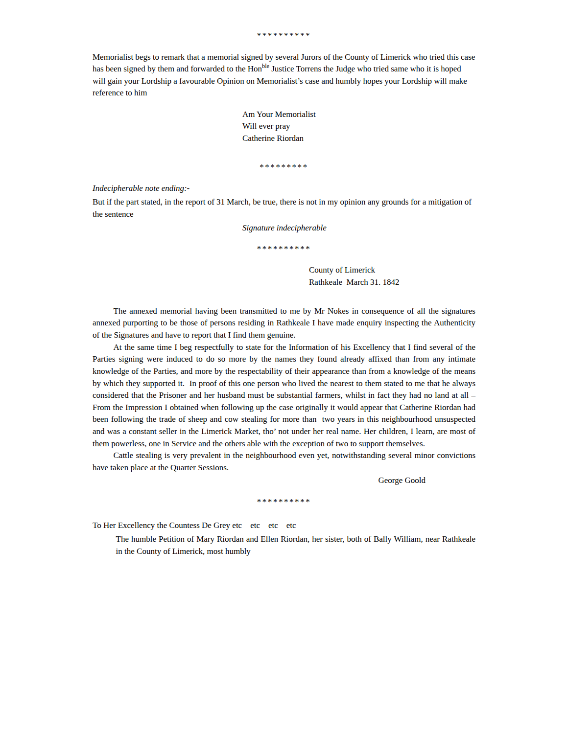**********
Memorialist begs to remark that a memorial signed by several Jurors of the County of Limerick who tried this case has been signed by them and forwarded to the Honble Justice Torrens the Judge who tried same who it is hoped will gain your Lordship a favourable Opinion on Memorialist’s case and humbly hopes your Lordship will make reference to him
Am Your Memorialist
Will ever pray
Catherine Riordan
*********
Indecipherable note ending:-
But if the part stated, in the report of 31 March, be true, there is not in my opinion any grounds for a mitigation of the sentence
Signature indecipherable
**********
County of Limerick
Rathkeale March 31. 1842
The annexed memorial having been transmitted to me by Mr Nokes in consequence of all the signatures annexed purporting to be those of persons residing in Rathkeale I have made enquiry inspecting the Authenticity of the Signatures and have to report that I find them genuine.
At the same time I beg respectfully to state for the Information of his Excellency that I find several of the Parties signing were induced to do so more by the names they found already affixed than from any intimate knowledge of the Parties, and more by the respectability of their appearance than from a knowledge of the means by which they supported it. In proof of this one person who lived the nearest to them stated to me that he always considered that the Prisoner and her husband must be substantial farmers, whilst in fact they had no land at all – From the Impression I obtained when following up the case originally it would appear that Catherine Riordan had been following the trade of sheep and cow stealing for more than two years in this neighbourhood unsuspected and was a constant seller in the Limerick Market, tho’ not under her real name. Her children, I learn, are most of them powerless, one in Service and the others able with the exception of two to support themselves.
Cattle stealing is very prevalent in the neighbourhood even yet, notwithstanding several minor convictions have taken place at the Quarter Sessions.
George Goold
**********
To Her Excellency the Countess De Grey etc etc etc etc
The humble Petition of Mary Riordan and Ellen Riordan, her sister, both of Bally William, near Rathkeale in the County of Limerick, most humbly